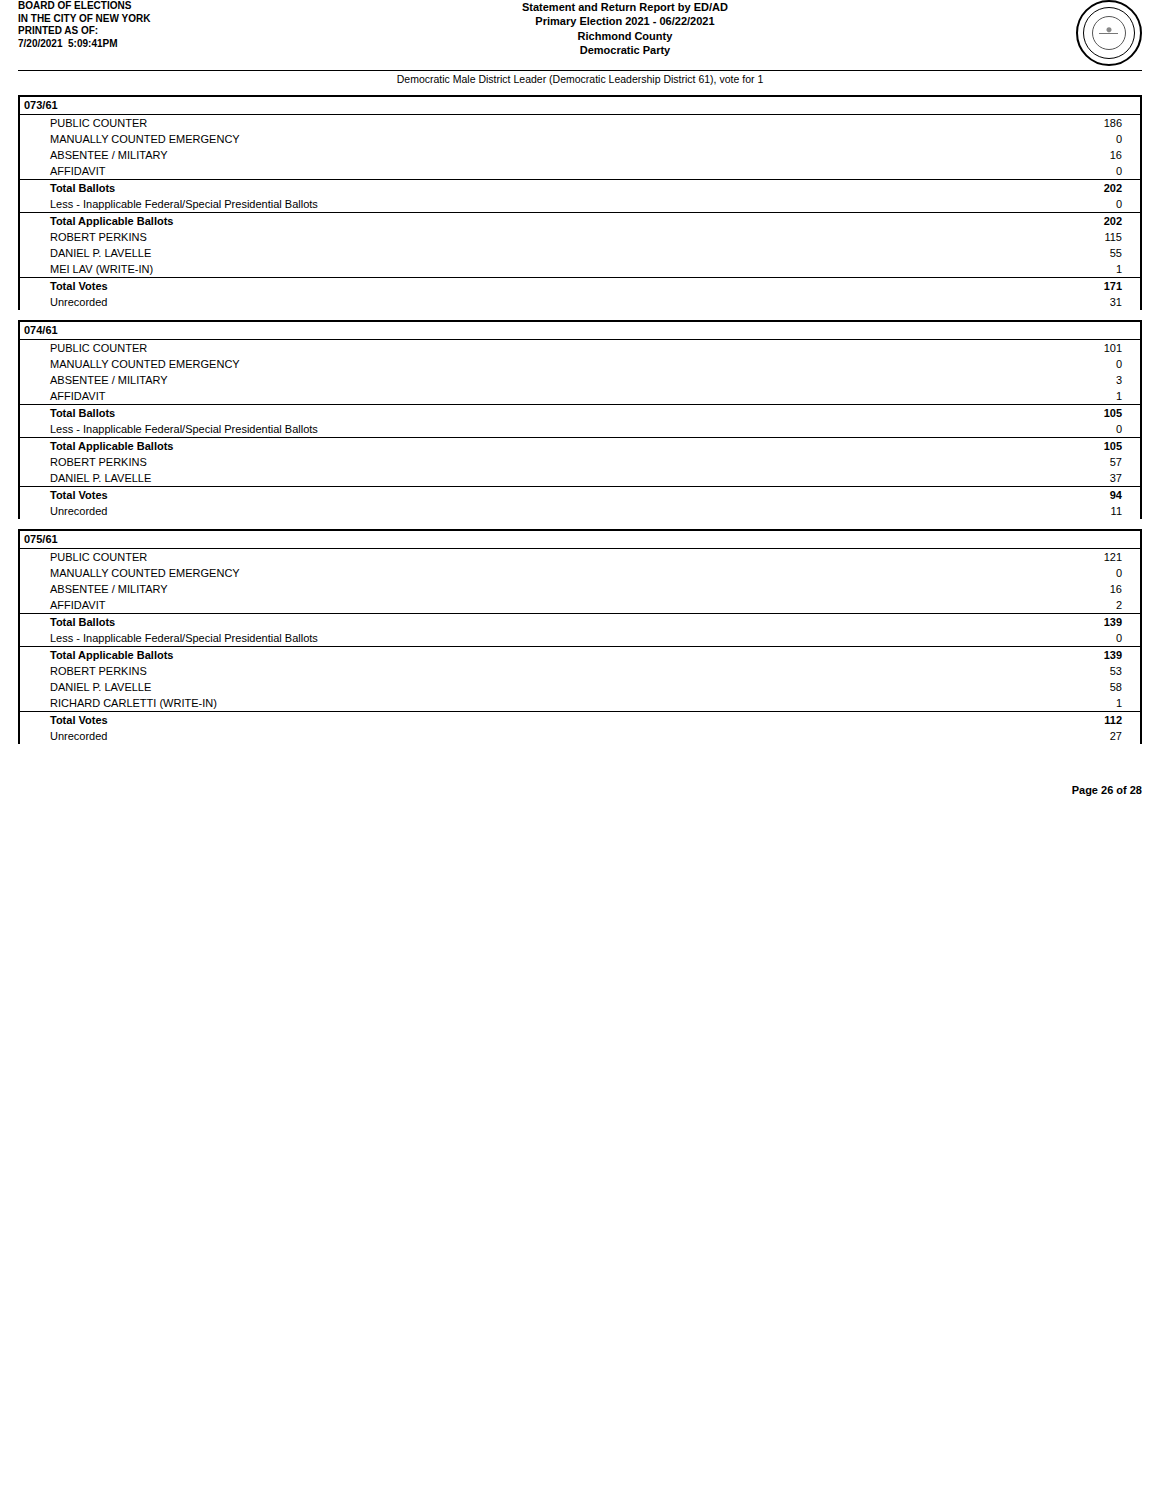BOARD OF ELECTIONS
IN THE CITY OF NEW YORK
PRINTED AS OF:
7/20/2021 5:09:41PM
Statement and Return Report by ED/AD
Primary Election 2021 - 06/22/2021
Richmond County
Democratic Party
Democratic Male District Leader (Democratic Leadership District 61), vote for 1
073/61
| PUBLIC COUNTER | 186 |
| MANUALLY COUNTED EMERGENCY | 0 |
| ABSENTEE / MILITARY | 16 |
| AFFIDAVIT | 0 |
| Total Ballots | 202 |
| Less - Inapplicable Federal/Special Presidential Ballots | 0 |
| Total Applicable Ballots | 202 |
| ROBERT PERKINS | 115 |
| DANIEL P. LAVELLE | 55 |
| MEI LAV (WRITE-IN) | 1 |
| Total Votes | 171 |
| Unrecorded | 31 |
074/61
| PUBLIC COUNTER | 101 |
| MANUALLY COUNTED EMERGENCY | 0 |
| ABSENTEE / MILITARY | 3 |
| AFFIDAVIT | 1 |
| Total Ballots | 105 |
| Less - Inapplicable Federal/Special Presidential Ballots | 0 |
| Total Applicable Ballots | 105 |
| ROBERT PERKINS | 57 |
| DANIEL P. LAVELLE | 37 |
| Total Votes | 94 |
| Unrecorded | 11 |
075/61
| PUBLIC COUNTER | 121 |
| MANUALLY COUNTED EMERGENCY | 0 |
| ABSENTEE / MILITARY | 16 |
| AFFIDAVIT | 2 |
| Total Ballots | 139 |
| Less - Inapplicable Federal/Special Presidential Ballots | 0 |
| Total Applicable Ballots | 139 |
| ROBERT PERKINS | 53 |
| DANIEL P. LAVELLE | 58 |
| RICHARD CARLETTI (WRITE-IN) | 1 |
| Total Votes | 112 |
| Unrecorded | 27 |
Page 26 of 28